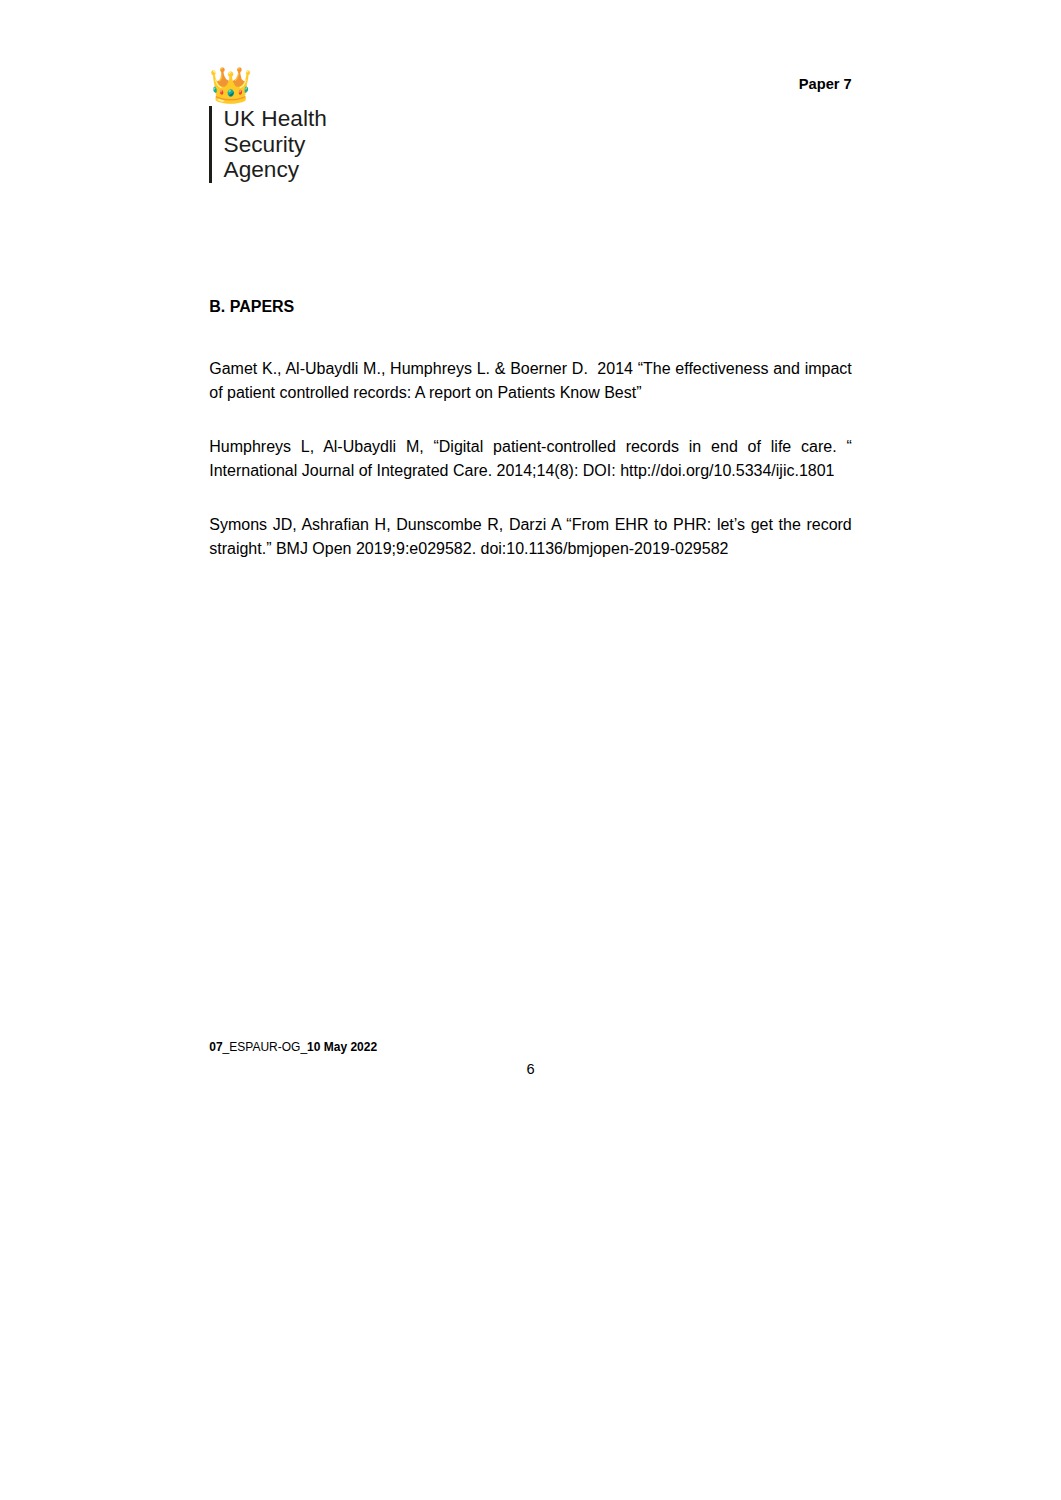👑
UK Health
Security
Agency
Paper 7
B. PAPERS
Gamet K., Al-Ubaydli M., Humphreys L. & Boerner D. 2014 “The effectiveness and impact of patient controlled records: A report on Patients Know Best”
Humphreys L, Al-Ubaydli M, “Digital patient-controlled records in end of life care. “ International Journal of Integrated Care. 2014;14(8): DOI: http://doi.org/10.5334/ijic.1801
Symons JD, Ashrafian H, Dunscombe R, Darzi A “From EHR to PHR: let’s get the record straight.” BMJ Open 2019;9:e029582. doi:10.1136/bmjopen-2019-029582
07_ESPAUR-OG_10 May 2022
6